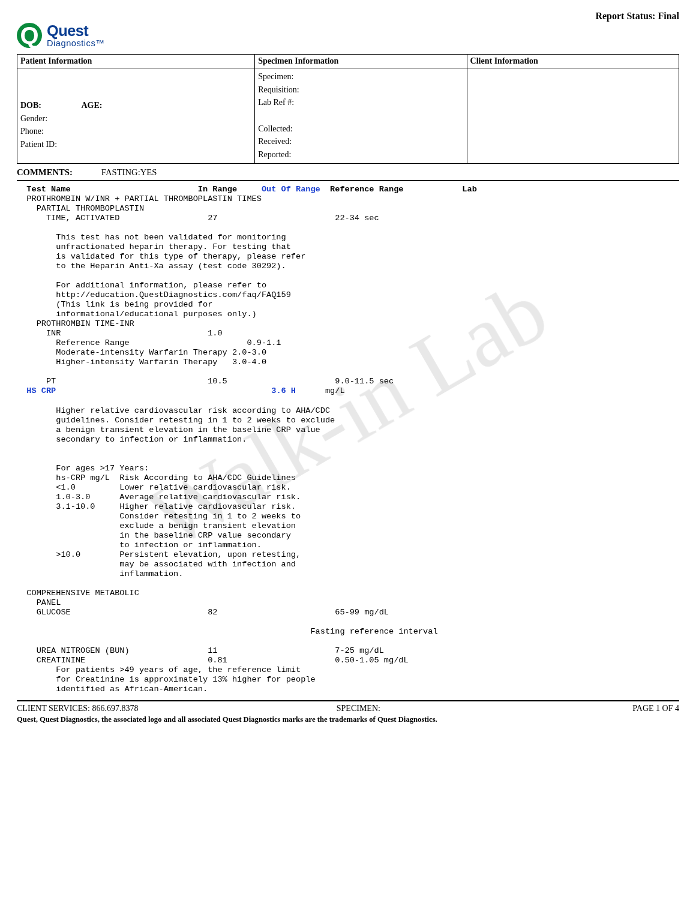Walk-in Lab
Report Status: Final
Q
Quest
Diagnostics™
| Patient Information | Specimen Information | Client Information |
| --- | --- | --- |
| DOB: AGE: Gender: Phone: Patient ID: | Specimen: Requisition: Lab Ref #: Collected: Received: Reported: | |
COMMENTS: FASTING:YES
  Test Name                          In Range     Out Of Range  Reference Range            Lab
  PROTHROMBIN W/INR + PARTIAL THROMBOPLASTIN TIMES
    PARTIAL THROMBOPLASTIN
      TIME, ACTIVATED                  27                        22-34 sec

        This test has not been validated for monitoring
        unfractionated heparin therapy. For testing that
        is validated for this type of therapy, please refer
        to the Heparin Anti-Xa assay (test code 30292).

        For additional information, please refer to
        http://education.QuestDiagnostics.com/faq/FAQ159
        (This link is being provided for
        informational/educational purposes only.)
    PROTHROMBIN TIME-INR
      INR                              1.0
        Reference Range                        0.9-1.1
        Moderate-intensity Warfarin Therapy 2.0-3.0
        Higher-intensity Warfarin Therapy   3.0-4.0

      PT                               10.5                      9.0-11.5 sec
  HS CRP                                            3.6 H      mg/L

        Higher relative cardiovascular risk according to AHA/CDC
        guidelines. Consider retesting in 1 to 2 weeks to exclude
        a benign transient elevation in the baseline CRP value
        secondary to infection or inflammation.


        For ages >17 Years:
        hs-CRP mg/L  Risk According to AHA/CDC Guidelines
        <1.0         Lower relative cardiovascular risk.
        1.0-3.0      Average relative cardiovascular risk.
        3.1-10.0     Higher relative cardiovascular risk.
                     Consider retesting in 1 to 2 weeks to
                     exclude a benign transient elevation
                     in the baseline CRP value secondary
                     to infection or inflammation.
        >10.0        Persistent elevation, upon retesting,
                     may be associated with infection and
                     inflammation.

  COMPREHENSIVE METABOLIC
    PANEL
    GLUCOSE                            82                        65-99 mg/dL

                                                            Fasting reference interval

    UREA NITROGEN (BUN)                11                        7-25 mg/dL
    CREATININE                         0.81                      0.50-1.05 mg/dL
        For patients >49 years of age, the reference limit
        for Creatinine is approximately 13% higher for people
        identified as African-American.
CLIENT SERVICES: 866.697.8378 SPECIMEN: PAGE 1 OF 4
Quest, Quest Diagnostics, the associated logo and all associated Quest Diagnostics marks are the trademarks of Quest Diagnostics.